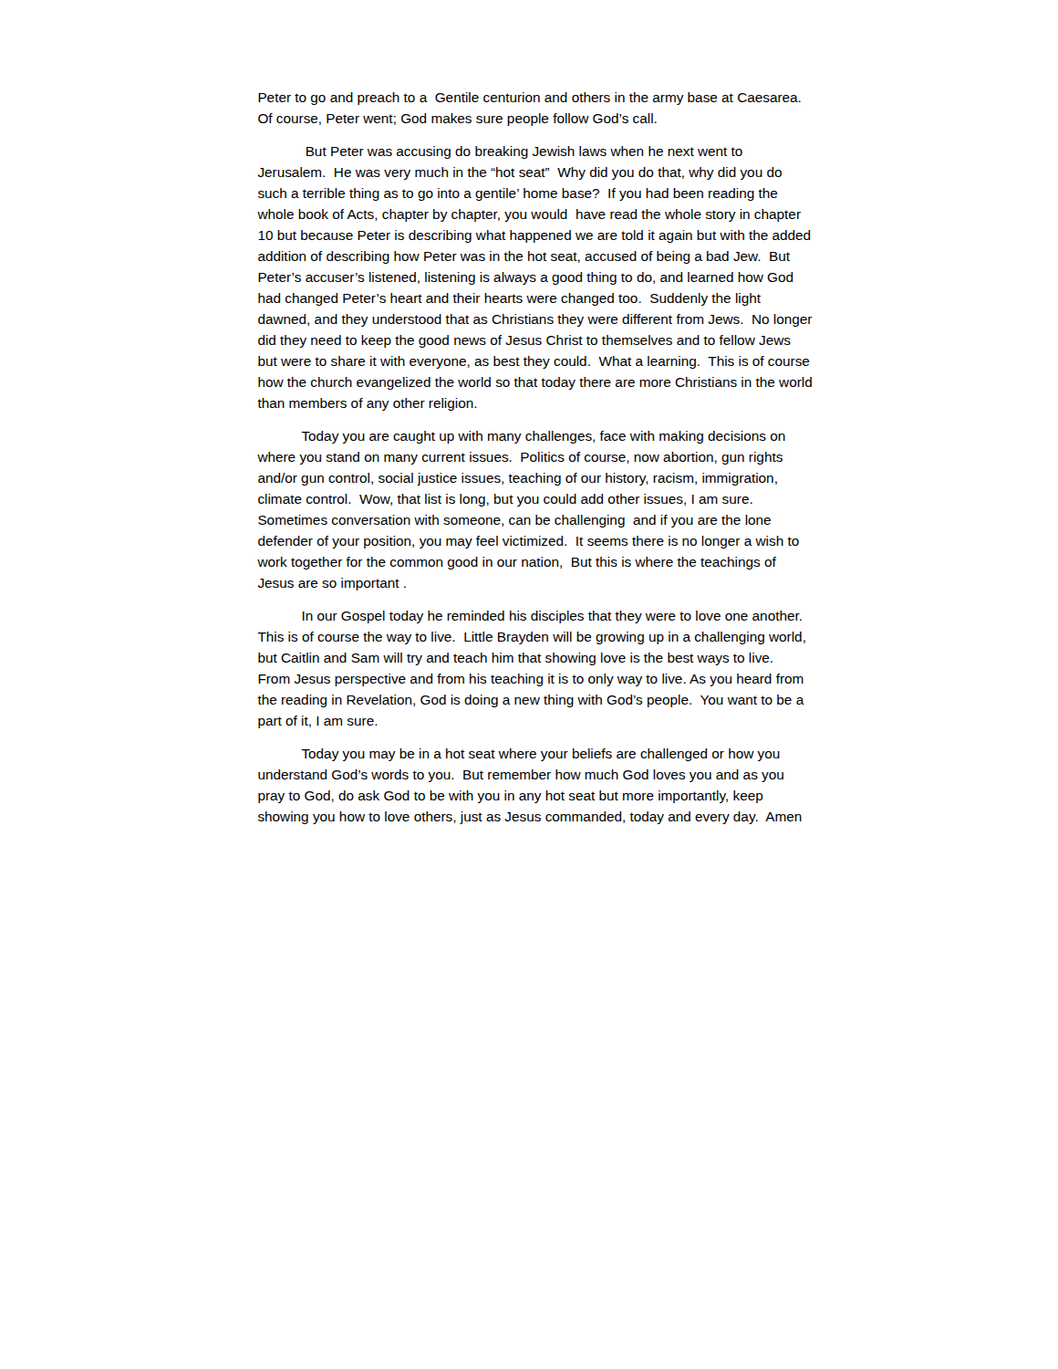Peter to go and preach to a Gentile centurion and others in the army base at Caesarea. Of course, Peter went; God makes sure people follow God’s call.
But Peter was accusing do breaking Jewish laws when he next went to Jerusalem. He was very much in the “hot seat” Why did you do that, why did you do such a terrible thing as to go into a gentile’ home base? If you had been reading the whole book of Acts, chapter by chapter, you would have read the whole story in chapter 10 but because Peter is describing what happened we are told it again but with the added addition of describing how Peter was in the hot seat, accused of being a bad Jew. But Peter’s accuser’s listened, listening is always a good thing to do, and learned how God had changed Peter’s heart and their hearts were changed too. Suddenly the light dawned, and they understood that as Christians they were different from Jews. No longer did they need to keep the good news of Jesus Christ to themselves and to fellow Jews but were to share it with everyone, as best they could. What a learning. This is of course how the church evangelized the world so that today there are more Christians in the world than members of any other religion.
Today you are caught up with many challenges, face with making decisions on where you stand on many current issues. Politics of course, now abortion, gun rights and/or gun control, social justice issues, teaching of our history, racism, immigration, climate control. Wow, that list is long, but you could add other issues, I am sure. Sometimes conversation with someone, can be challenging and if you are the lone defender of your position, you may feel victimized. It seems there is no longer a wish to work together for the common good in our nation, But this is where the teachings of Jesus are so important .
In our Gospel today he reminded his disciples that they were to love one another. This is of course the way to live. Little Brayden will be growing up in a challenging world, but Caitlin and Sam will try and teach him that showing love is the best ways to live. From Jesus perspective and from his teaching it is to only way to live. As you heard from the reading in Revelation, God is doing a new thing with God’s people. You want to be a part of it, I am sure.
Today you may be in a hot seat where your beliefs are challenged or how you understand God’s words to you. But remember how much God loves you and as you pray to God, do ask God to be with you in any hot seat but more importantly, keep showing you how to love others, just as Jesus commanded, today and every day. Amen